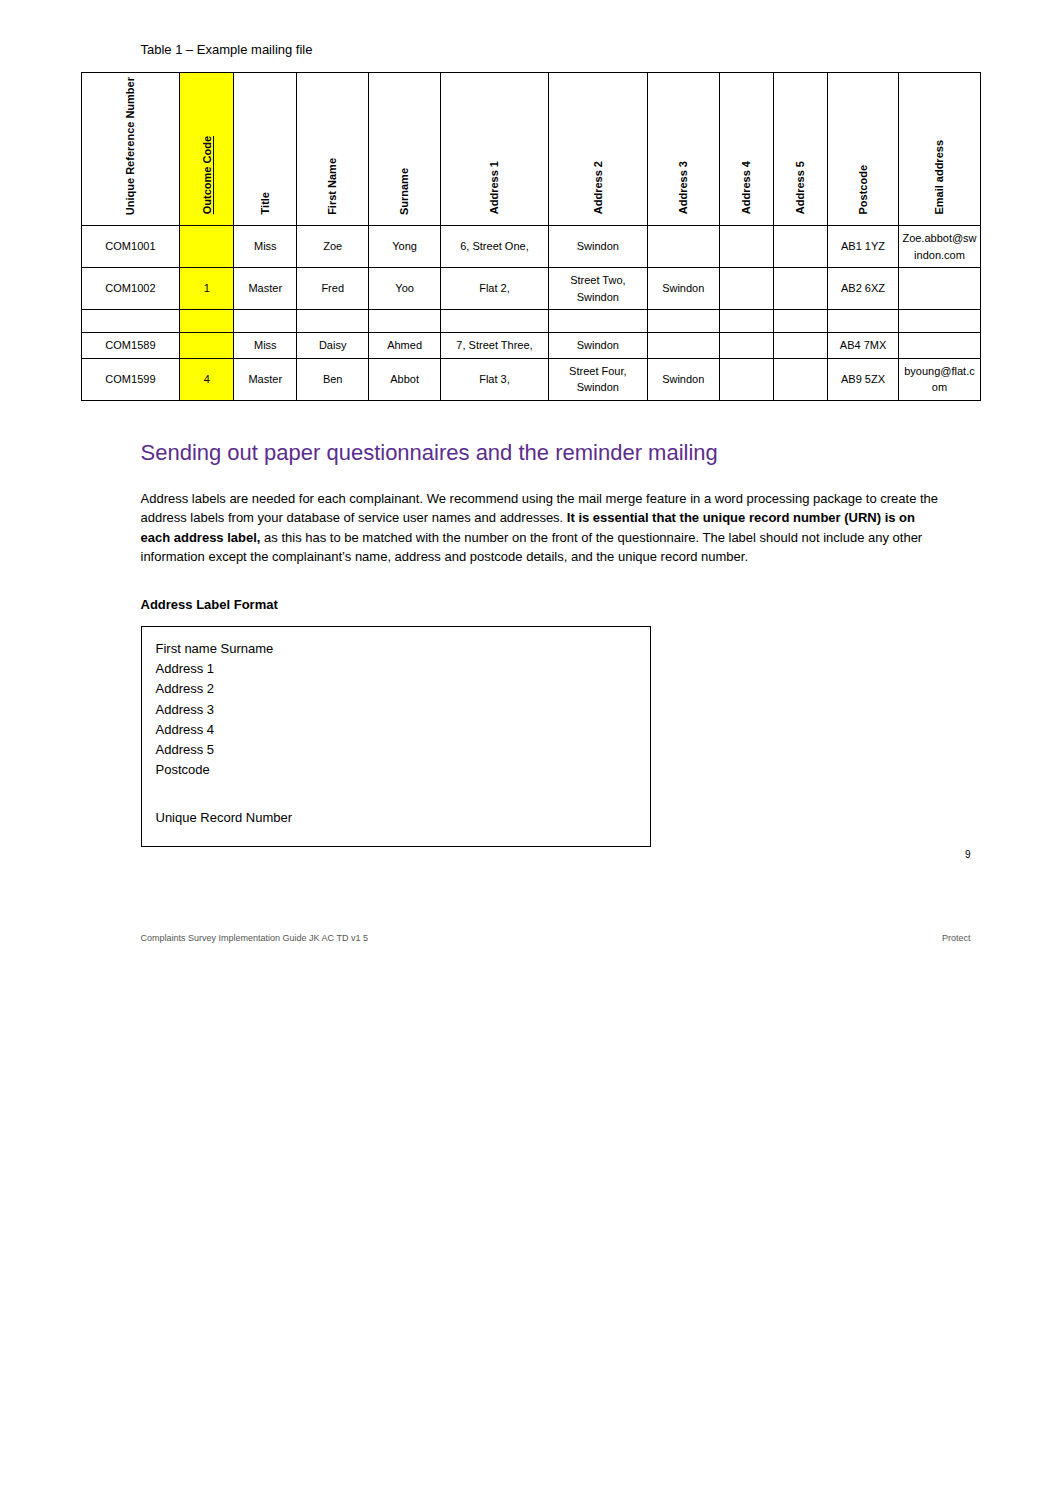Table 1 – Example mailing file
| Unique Reference Number | Outcome Code | Title | First Name | Surname | Address 1 | Address 2 | Address 3 | Address 4 | Address 5 | Postcode | Email address |
| --- | --- | --- | --- | --- | --- | --- | --- | --- | --- | --- | --- |
| COM1001 | | Miss | Zoe | Yong | 6, Street One, | Swindon | | | | AB1 1YZ | Zoe.abbot@swindon.com |
| COM1002 | 1 | Master | Fred | Yoo | Flat 2, | Street Two, Swindon | Swindon | | | AB2 6XZ | |
| COM1589 | | Miss | Daisy | Ahmed | 7, Street Three, | Swindon | | | | AB4 7MX | |
| COM1599 | 4 | Master | Ben | Abbot | Flat 3, | Street Four, Swindon | Swindon | | | AB9 5ZX | byoung@flat.com |
Sending out paper questionnaires and the reminder mailing
Address labels are needed for each complainant. We recommend using the mail merge feature in a word processing package to create the address labels from your database of service user names and addresses. It is essential that the unique record number (URN) is on each address label, as this has to be matched with the number on the front of the questionnaire. The label should not include any other information except the complainant’s name, address and postcode details, and the unique record number.
Address Label Format
First name Surname
Address 1
Address 2
Address 3
Address 4
Address 5
Postcode
Unique Record Number
9
Complaints Survey Implementation Guide JK AC TD v1 5
Protect